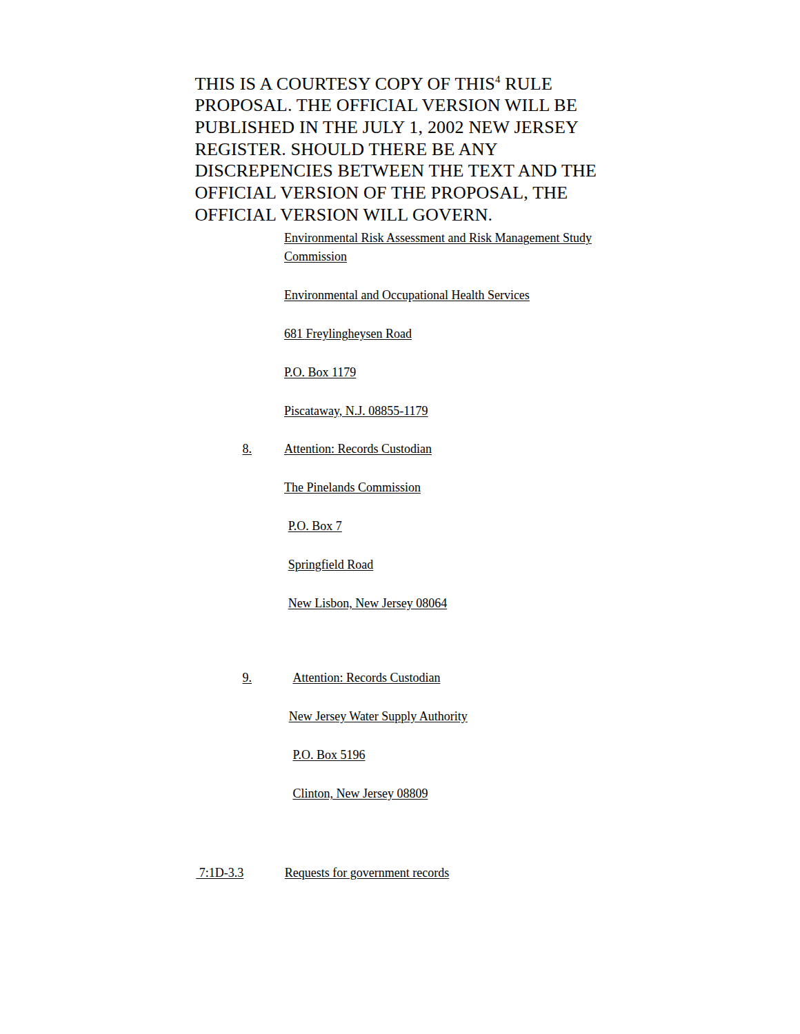THIS IS A COURTESY COPY OF THIS4 RULE PROPOSAL. THE OFFICIAL VERSION WILL BE PUBLISHED IN THE JULY 1, 2002 NEW JERSEY REGISTER. SHOULD THERE BE ANY DISCREPENCIES BETWEEN THE TEXT AND THE OFFICIAL VERSION OF THE PROPOSAL, THE OFFICIAL VERSION WILL GOVERN.
Environmental Risk Assessment and Risk Management Study Commission
Environmental and Occupational Health Services
681 Freylingheysen Road
P.O. Box 1179
Piscataway, N.J. 08855-1179
8.
Attention: Records Custodian
The Pinelands Commission
P.O. Box 7
Springfield Road
New Lisbon, New Jersey 08064
9.
Attention: Records Custodian
New Jersey Water Supply Authority
P.O. Box 5196
Clinton, New Jersey 08809
7:1D-3.3 Requests for government records